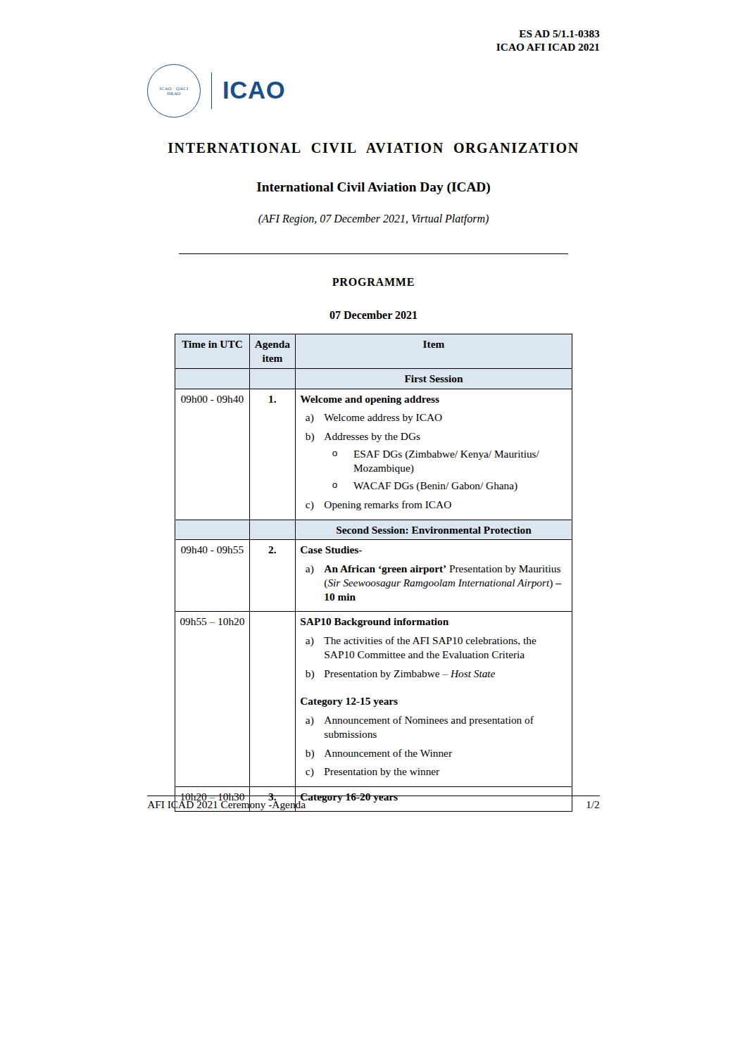ES AD 5/1.1-0383
ICAO AFI ICAD 2021
ICAO · OACI
ИКАО
ICAO
INTERNATIONAL CIVIL AVIATION ORGANIZATION
International Civil Aviation Day (ICAD)
(AFI Region, 07 December 2021, Virtual Platform)
PROGRAMME
07 December 2021
| Time in UTC | Agenda item | Item |
| --- | --- | --- |
| | | First Session |
| 09h00 - 09h40 | 1. | Welcome and opening address a) Welcome address by ICAO b) Addresses by the DGs o ESAF DGs (Zimbabwe/ Kenya/ Mauritius/ Mozambique) o WACAF DGs (Benin/ Gabon/ Ghana) c) Opening remarks from ICAO |
| | | Second Session: Environmental Protection |
| 09h40 - 09h55 | 2. | Case Studies- a) An African ‘green airport’ Presentation by Mauritius ( Sir Seewoosagur Ramgoolam International Airport ) – 10 min |
| 09h55 – 10h20 | | SAP10 Background information a) The activities of the AFI SAP10 celebrations, the SAP10 Committee and the Evaluation Criteria b) Presentation by Zimbabwe – Host State Category 12-15 years a) Announcement of Nominees and presentation of submissions b) Announcement of the Winner c) Presentation by the winner |
| 10h20 – 10h30 | 3. | Category 16-20 years |
AFI ICAD 2021 Ceremony -Agenda 1/2